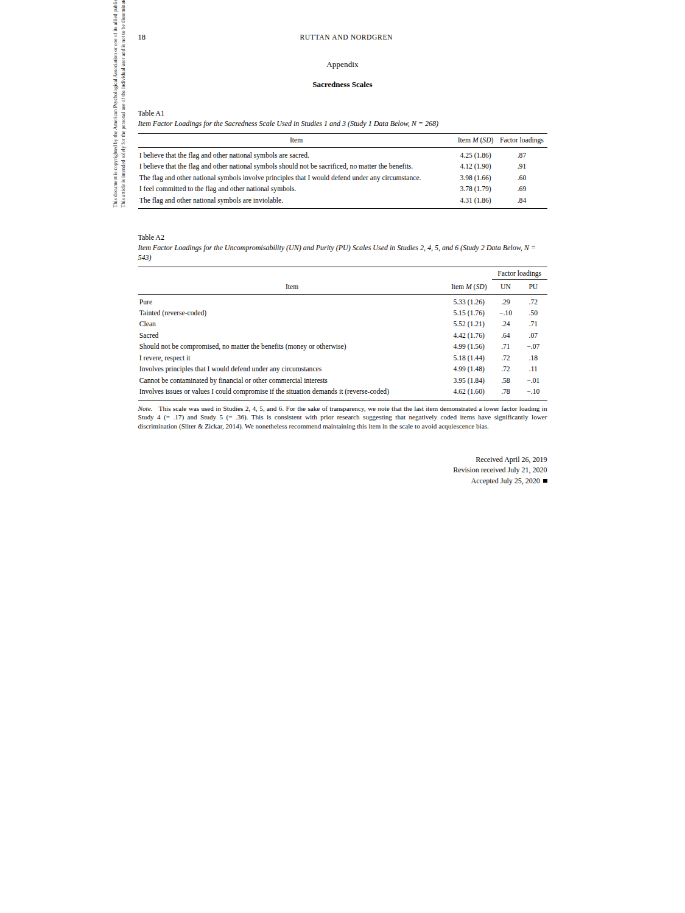This document is copyrighted by the American Psychological Association or one of its allied publishers. This article is intended solely for the personal use of the individual user and is not to be disseminated broadly.
18
Ruttan and Nordgren
Appendix
Sacredness Scales
Table A1
Item Factor Loadings for the Sacredness Scale Used in Studies 1 and 3 (Study 1 Data Below, N = 268)
| Item | Item M ( SD ) | Factor loadings |
| --- | --- | --- |
| I believe that the flag and other national symbols are sacred. | 4.25 (1.86) | .87 |
| I believe that the flag and other national symbols should not be sacrificed, no matter the benefits. | 4.12 (1.90) | .91 |
| The flag and other national symbols involve principles that I would defend under any circumstance. | 3.98 (1.66) | .60 |
| I feel committed to the flag and other national symbols. | 3.78 (1.79) | .69 |
| The flag and other national symbols are inviolable. | 4.31 (1.86) | .84 |
Table A2
Item Factor Loadings for the Uncompromisability (UN) and Purity (PU) Scales Used in Studies 2, 4, 5, and 6 (Study 2 Data Below, N = 543)
| | | Factor loadings |
| --- | --- | --- |
| Item | Item M ( SD ) | UN | PU |
| Pure | 5.33 (1.26) | .29 | .72 |
| Tainted (reverse-coded) | 5.15 (1.76) | −.10 | .50 |
| Clean | 5.52 (1.21) | .24 | .71 |
| Sacred | 4.42 (1.76) | .64 | .07 |
| Should not be compromised, no matter the benefits (money or otherwise) | 4.99 (1.56) | .71 | −.07 |
| I revere, respect it | 5.18 (1.44) | .72 | .18 |
| Involves principles that I would defend under any circumstances | 4.99 (1.48) | .72 | .11 |
| Cannot be contaminated by financial or other commercial interests | 3.95 (1.84) | .58 | −.01 |
| Involves issues or values I could compromise if the situation demands it (reverse-coded) | 4.62 (1.60) | .78 | −.10 |
Note. This scale was used in Studies 2, 4, 5, and 6. For the sake of transparency, we note that the last item demonstrated a lower factor loading in Study 4 (= .17) and Study 5 (= .36). This is consistent with prior research suggesting that negatively coded items have significantly lower discrimination (Sliter & Zickar, 2014). We nonetheless recommend maintaining this item in the scale to avoid acquiescence bias.
Received April 26, 2019
Revision received July 21, 2020
Accepted July 25, 2020